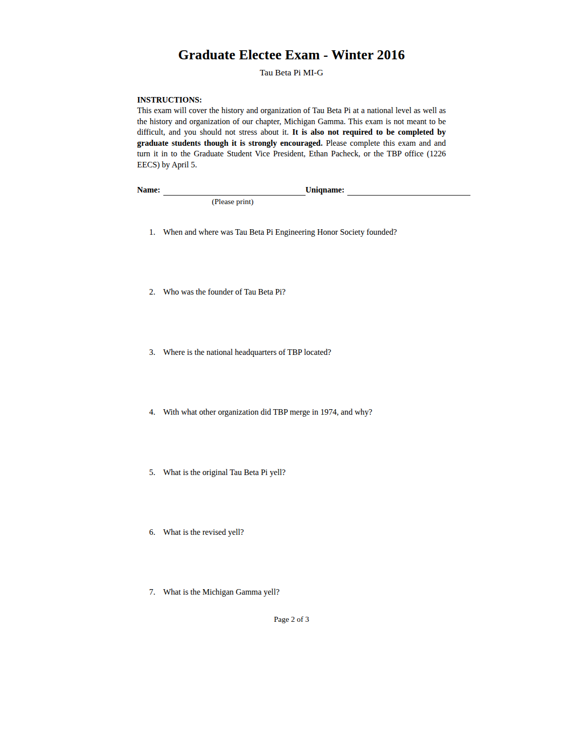Graduate Electee Exam - Winter 2016
Tau Beta Pi MI-G
INSTRUCTIONS:
This exam will cover the history and organization of Tau Beta Pi at a national level as well as the history and organization of our chapter, Michigan Gamma. This exam is not meant to be difficult, and you should not stress about it. It is also not required to be completed by graduate students though it is strongly encouraged. Please complete this exam and and turn it in to the Graduate Student Vice President, Ethan Pacheck, or the TBP office (1226 EECS) by April 5.
Name: Uniqname:
(Please print)
When and where was Tau Beta Pi Engineering Honor Society founded?
Who was the founder of Tau Beta Pi?
Where is the national headquarters of TBP located?
With what other organization did TBP merge in 1974, and why?
What is the original Tau Beta Pi yell?
What is the revised yell?
What is the Michigan Gamma yell?
Page 2 of 3